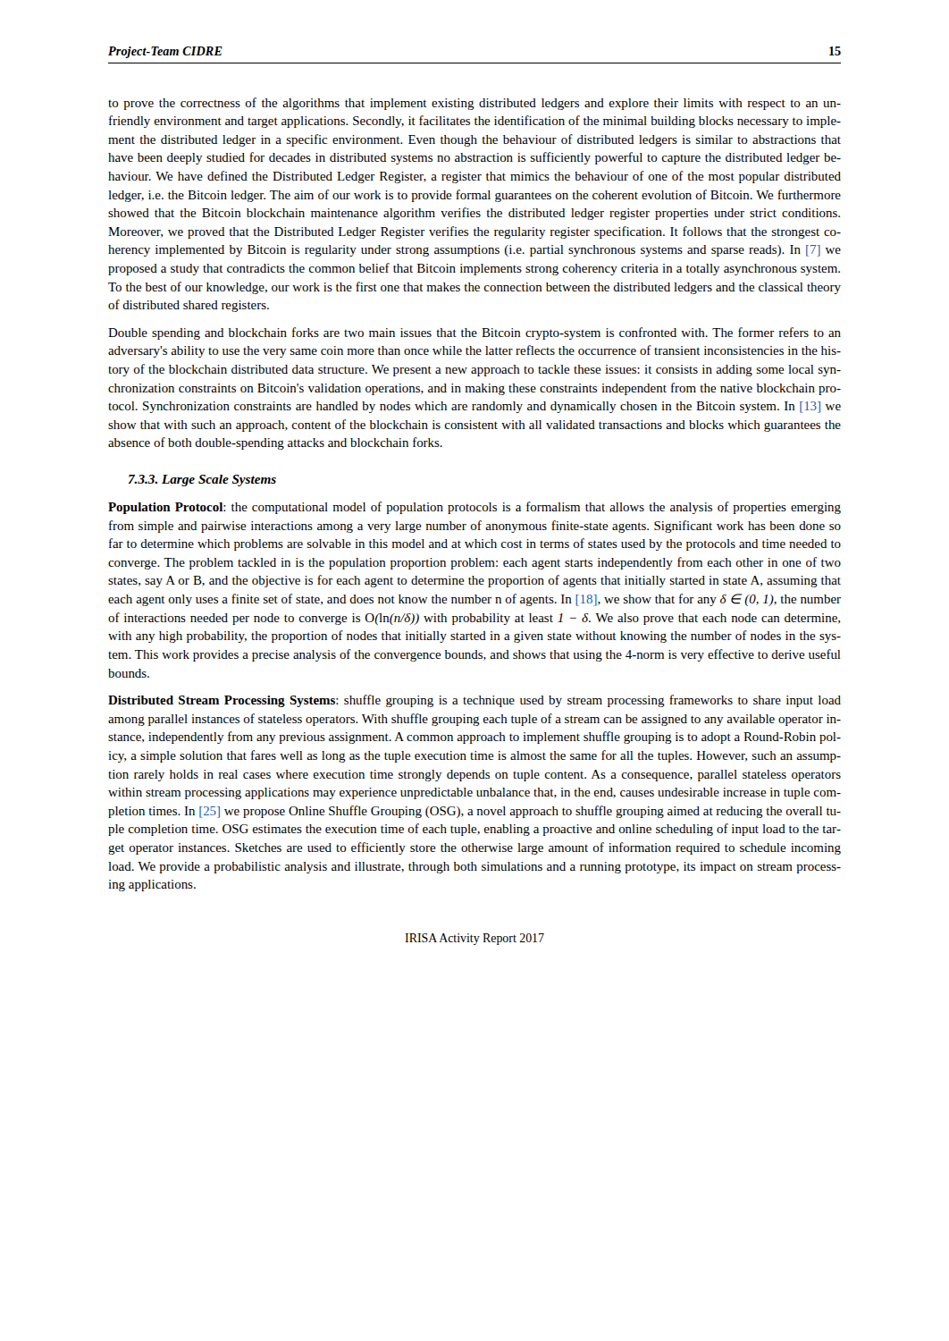Project-Team CIDRE 15
to prove the correctness of the algorithms that implement existing distributed ledgers and explore their limits with respect to an unfriendly environment and target applications. Secondly, it facilitates the identification of the minimal building blocks necessary to implement the distributed ledger in a specific environment. Even though the behaviour of distributed ledgers is similar to abstractions that have been deeply studied for decades in distributed systems no abstraction is sufficiently powerful to capture the distributed ledger behaviour. We have defined the Distributed Ledger Register, a register that mimics the behaviour of one of the most popular distributed ledger, i.e. the Bitcoin ledger. The aim of our work is to provide formal guarantees on the coherent evolution of Bitcoin. We furthermore showed that the Bitcoin blockchain maintenance algorithm verifies the distributed ledger register properties under strict conditions. Moreover, we proved that the Distributed Ledger Register verifies the regularity register specification. It follows that the strongest coherency implemented by Bitcoin is regularity under strong assumptions (i.e. partial synchronous systems and sparse reads). In [7] we proposed a study that contradicts the common belief that Bitcoin implements strong coherency criteria in a totally asynchronous system. To the best of our knowledge, our work is the first one that makes the connection between the distributed ledgers and the classical theory of distributed shared registers.
Double spending and blockchain forks are two main issues that the Bitcoin crypto-system is confronted with. The former refers to an adversary's ability to use the very same coin more than once while the latter reflects the occurrence of transient inconsistencies in the history of the blockchain distributed data structure. We present a new approach to tackle these issues: it consists in adding some local synchronization constraints on Bitcoin's validation operations, and in making these constraints independent from the native blockchain protocol. Synchronization constraints are handled by nodes which are randomly and dynamically chosen in the Bitcoin system. In [13] we show that with such an approach, content of the blockchain is consistent with all validated transactions and blocks which guarantees the absence of both double-spending attacks and blockchain forks.
7.3.3. Large Scale Systems
Population Protocol: the computational model of population protocols is a formalism that allows the analysis of properties emerging from simple and pairwise interactions among a very large number of anonymous finite-state agents. Significant work has been done so far to determine which problems are solvable in this model and at which cost in terms of states used by the protocols and time needed to converge. The problem tackled in is the population proportion problem: each agent starts independently from each other in one of two states, say A or B, and the objective is for each agent to determine the proportion of agents that initially started in state A, assuming that each agent only uses a finite set of state, and does not know the number n of agents. In [18], we show that for any δ ∈ (0, 1), the number of interactions needed per node to converge is O(ln(n/δ)) with probability at least 1 − δ. We also prove that each node can determine, with any high probability, the proportion of nodes that initially started in a given state without knowing the number of nodes in the system. This work provides a precise analysis of the convergence bounds, and shows that using the 4-norm is very effective to derive useful bounds.
Distributed Stream Processing Systems: shuffle grouping is a technique used by stream processing frameworks to share input load among parallel instances of stateless operators. With shuffle grouping each tuple of a stream can be assigned to any available operator instance, independently from any previous assignment. A common approach to implement shuffle grouping is to adopt a Round-Robin policy, a simple solution that fares well as long as the tuple execution time is almost the same for all the tuples. However, such an assumption rarely holds in real cases where execution time strongly depends on tuple content. As a consequence, parallel stateless operators within stream processing applications may experience unpredictable unbalance that, in the end, causes undesirable increase in tuple completion times. In [25] we propose Online Shuffle Grouping (OSG), a novel approach to shuffle grouping aimed at reducing the overall tuple completion time. OSG estimates the execution time of each tuple, enabling a proactive and online scheduling of input load to the target operator instances. Sketches are used to efficiently store the otherwise large amount of information required to schedule incoming load. We provide a probabilistic analysis and illustrate, through both simulations and a running prototype, its impact on stream processing applications.
IRISA Activity Report 2017